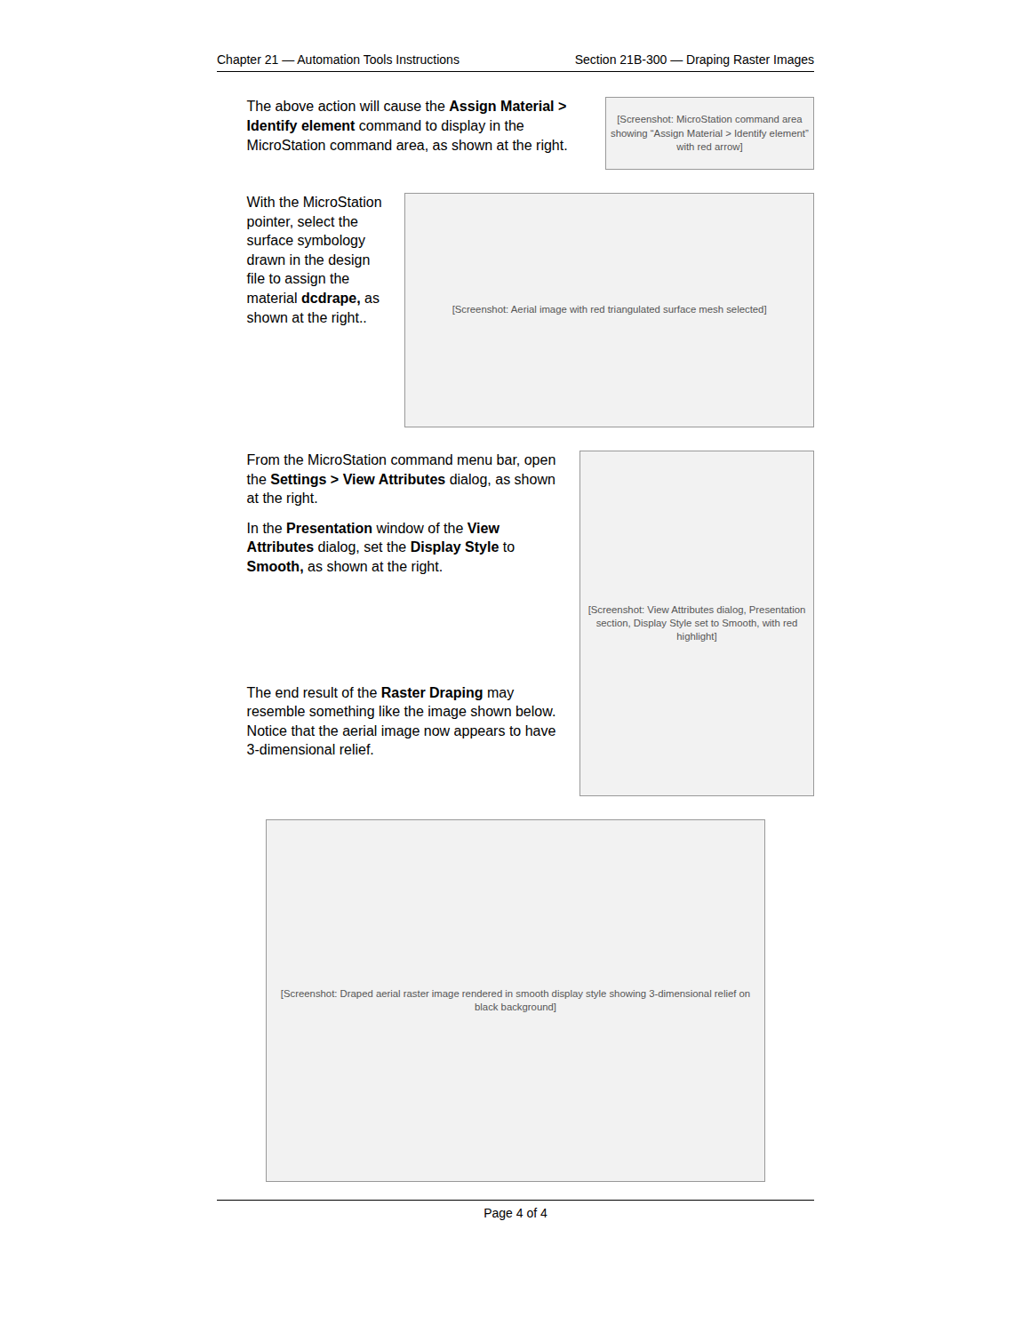Chapter 21 — Automation Tools Instructions Section 21B-300 — Draping Raster Images
The above action will cause the Assign Material > Identify element command to display in the MicroStation command area, as shown at the right.
[Screenshot: MicroStation command area showing “Assign Material > Identify element” with red arrow]
With the MicroStation pointer, select the surface symbology drawn in the design file to assign the material dcdrape, as shown at the right..
[Screenshot: Aerial image with red triangulated surface mesh selected]
From the MicroStation command menu bar, open the Settings > View Attributes dialog, as shown at the right.
In the Presentation window of the View Attributes dialog, set the Display Style to Smooth, as shown at the right.
The end result of the Raster Draping may resemble something like the image shown below. Notice that the aerial image now appears to have 3-dimensional relief.
[Screenshot: View Attributes dialog, Presentation section, Display Style set to Smooth, with red highlight]
[Screenshot: Draped aerial raster image rendered in smooth display style showing 3-dimensional relief on black background]
Page 4 of 4